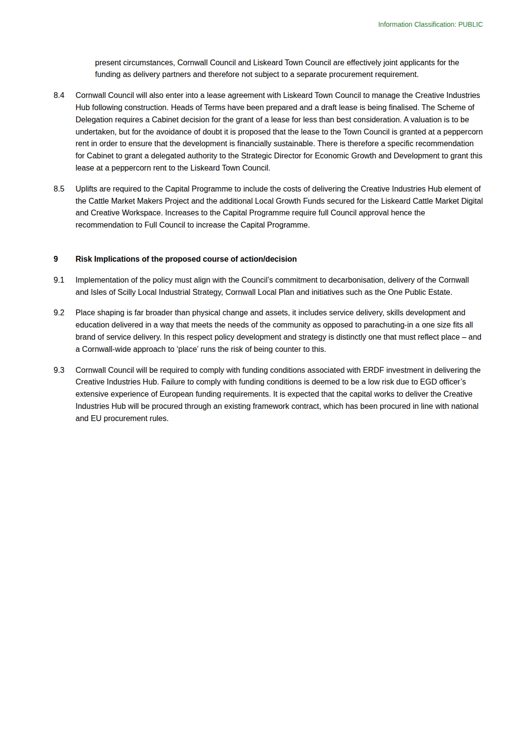Information Classification: PUBLIC
present circumstances, Cornwall Council and Liskeard Town Council are effectively joint applicants for the funding as delivery partners and therefore not subject to a separate procurement requirement.
8.4
Cornwall Council will also enter into a lease agreement with Liskeard Town Council to manage the Creative Industries Hub following construction. Heads of Terms have been prepared and a draft lease is being finalised. The Scheme of Delegation requires a Cabinet decision for the grant of a lease for less than best consideration. A valuation is to be undertaken, but for the avoidance of doubt it is proposed that the lease to the Town Council is granted at a peppercorn rent in order to ensure that the development is financially sustainable. There is therefore a specific recommendation for Cabinet to grant a delegated authority to the Strategic Director for Economic Growth and Development to grant this lease at a peppercorn rent to the Liskeard Town Council.
8.5
Uplifts are required to the Capital Programme to include the costs of delivering the Creative Industries Hub element of the Cattle Market Makers Project and the additional Local Growth Funds secured for the Liskeard Cattle Market Digital and Creative Workspace. Increases to the Capital Programme require full Council approval hence the recommendation to Full Council to increase the Capital Programme.
9 Risk Implications of the proposed course of action/decision
9.1
Implementation of the policy must align with the Council’s commitment to decarbonisation, delivery of the Cornwall and Isles of Scilly Local Industrial Strategy, Cornwall Local Plan and initiatives such as the One Public Estate.
9.2
Place shaping is far broader than physical change and assets, it includes service delivery, skills development and education delivered in a way that meets the needs of the community as opposed to parachuting-in a one size fits all brand of service delivery. In this respect policy development and strategy is distinctly one that must reflect place – and a Cornwall-wide approach to ‘place’ runs the risk of being counter to this.
9.3
Cornwall Council will be required to comply with funding conditions associated with ERDF investment in delivering the Creative Industries Hub. Failure to comply with funding conditions is deemed to be a low risk due to EGD officer’s extensive experience of European funding requirements. It is expected that the capital works to deliver the Creative Industries Hub will be procured through an existing framework contract, which has been procured in line with national and EU procurement rules.